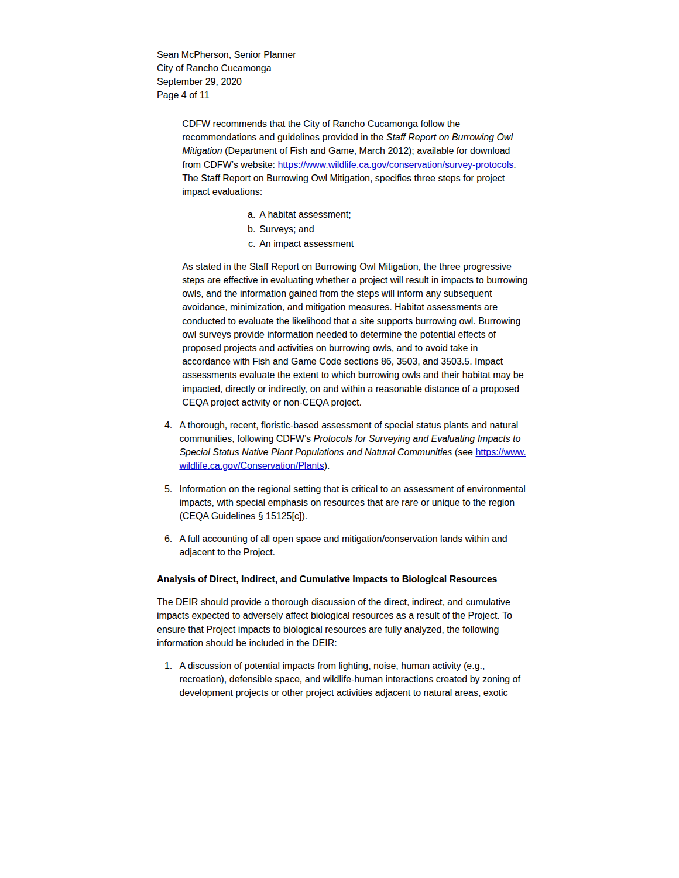Sean McPherson, Senior Planner
City of Rancho Cucamonga
September 29, 2020
Page 4 of 11
CDFW recommends that the City of Rancho Cucamonga follow the recommendations and guidelines provided in the Staff Report on Burrowing Owl Mitigation (Department of Fish and Game, March 2012); available for download from CDFW’s website: https://www.wildlife.ca.gov/conservation/survey-protocols. The Staff Report on Burrowing Owl Mitigation, specifies three steps for project impact evaluations:
A habitat assessment;
Surveys; and
An impact assessment
As stated in the Staff Report on Burrowing Owl Mitigation, the three progressive steps are effective in evaluating whether a project will result in impacts to burrowing owls, and the information gained from the steps will inform any subsequent avoidance, minimization, and mitigation measures. Habitat assessments are conducted to evaluate the likelihood that a site supports burrowing owl. Burrowing owl surveys provide information needed to determine the potential effects of proposed projects and activities on burrowing owls, and to avoid take in accordance with Fish and Game Code sections 86, 3503, and 3503.5. Impact assessments evaluate the extent to which burrowing owls and their habitat may be impacted, directly or indirectly, on and within a reasonable distance of a proposed CEQA project activity or non-CEQA project.
A thorough, recent, floristic-based assessment of special status plants and natural communities, following CDFW’s Protocols for Surveying and Evaluating Impacts to Special Status Native Plant Populations and Natural Communities (see https://www.wildlife.ca.gov/Conservation/Plants).
Information on the regional setting that is critical to an assessment of environmental impacts, with special emphasis on resources that are rare or unique to the region (CEQA Guidelines § 15125[c]).
A full accounting of all open space and mitigation/conservation lands within and adjacent to the Project.
Analysis of Direct, Indirect, and Cumulative Impacts to Biological Resources
The DEIR should provide a thorough discussion of the direct, indirect, and cumulative impacts expected to adversely affect biological resources as a result of the Project. To ensure that Project impacts to biological resources are fully analyzed, the following information should be included in the DEIR:
A discussion of potential impacts from lighting, noise, human activity (e.g., recreation), defensible space, and wildlife-human interactions created by zoning of development projects or other project activities adjacent to natural areas, exotic